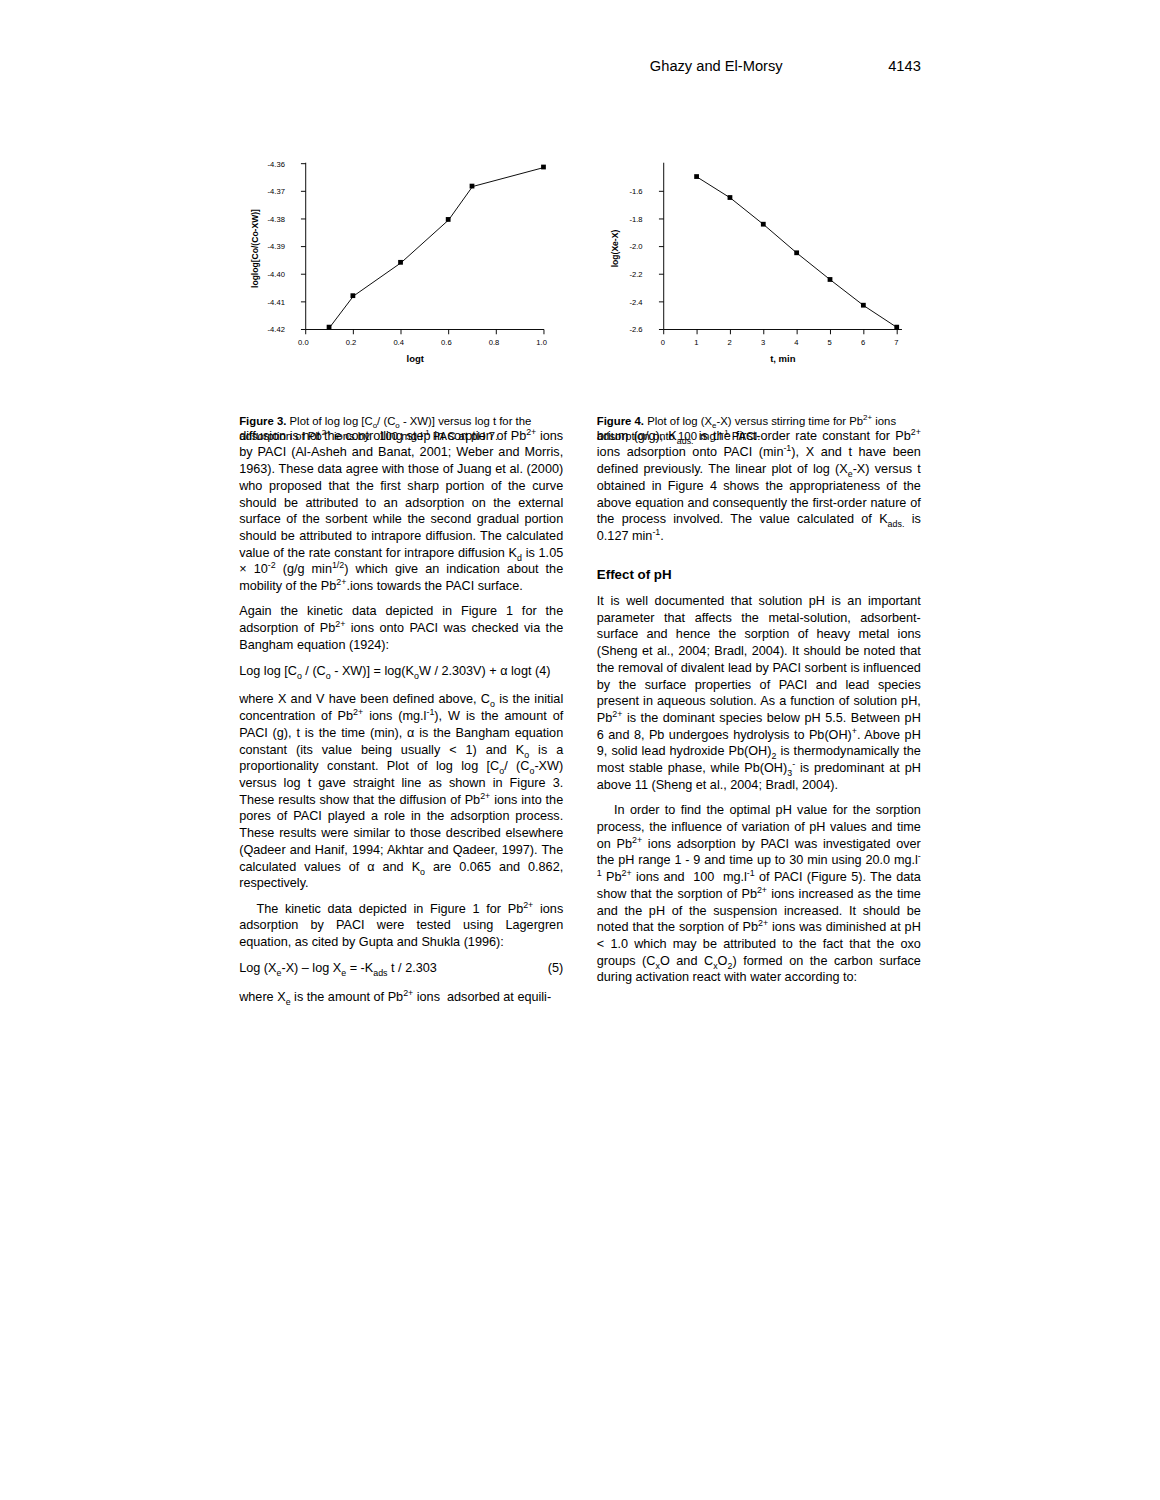Ghazy and El-Morsy 4143
-4.42 -4.41 -4.40 -4.39 -4.38 -4.37 -4.36 0.0 0.2 0.4 0.6 0.8 1.0 logt loglog[Co/(Co-XW)]
Figure 3. Plot of log log [Co/ (Co - XW)] versus log t for the adsorption of Pb2+ ions by 100 mg.l-1 PAC at pH 7.
-2.6 -2.4 -2.2 -2.0 -1.8 -1.6 0 1 2 3 4 5 6 7 t, min log(Xe-X)
Figure 4. Plot of log (Xe-X) versus stirring time for Pb2+ ions adsorption onto 100 mg.l-1 PACI.
diffusion is not the controlling step in sorption of Pb2+ ions by PACI (Al-Asheh and Banat, 2001; Weber and Morris, 1963). These data agree with those of Juang et al. (2000) who proposed that the first sharp portion of the curve should be attributed to an adsorption on the external surface of the sorbent while the second gradual portion should be attributed to intrapore diffusion. The calculated value of the rate constant for intrapore diffusion Kd is 1.05 × 10-2 (g/g min1/2) which give an indication about the mobility of the Pb2+.ions towards the PACI surface.
Again the kinetic data depicted in Figure 1 for the adsorption of Pb2+ ions onto PACI was checked via the Bangham equation (1924):
Log log [Co / (Co - XW)] = log(KoW / 2.303V) + α logt (4)
where X and V have been defined above, Co is the initial concentration of Pb2+ ions (mg.l-1), W is the amount of PACI (g), t is the time (min), α is the Bangham equation constant (its value being usually < 1) and Ko is a proportionality constant. Plot of log log [Co/ (Co-XW) versus log t gave straight line as shown in Figure 3. These results show that the diffusion of Pb2+ ions into the pores of PACI played a role in the adsorption process. These results were similar to those described elsewhere (Qadeer and Hanif, 1994; Akhtar and Qadeer, 1997). The calculated values of α and Ko are 0.065 and 0.862, respectively.
The kinetic data depicted in Figure 1 for Pb2+ ions adsorption by PACI were tested using Lagergren equation, as cited by Gupta and Shukla (1996):
Log (Xe-X) – log Xe = -Kads t / 2.303 (5)
where Xe is the amount of Pb2+ ions adsorbed at equili-
brium (g/g), Kads. is the first-order rate constant for Pb2+ ions adsorption onto PACI (min-1), X and t have been defined previously. The linear plot of log (Xe-X) versus t obtained in Figure 4 shows the appropriateness of the above equation and consequently the first-order nature of the process involved. The value calculated of Kads. is 0.127 min-1.
Effect of pH
It is well documented that solution pH is an important parameter that affects the metal-solution, adsorbent-surface and hence the sorption of heavy metal ions (Sheng et al., 2004; Bradl, 2004). It should be noted that the removal of divalent lead by PACI sorbent is influenced by the surface properties of PACI and lead species present in aqueous solution. As a function of solution pH, Pb2+ is the dominant species below pH 5.5. Between pH 6 and 8, Pb undergoes hydrolysis to Pb(OH)+. Above pH 9, solid lead hydroxide Pb(OH)2 is thermodynamically the most stable phase, while Pb(OH)3- is predominant at pH above 11 (Sheng et al., 2004; Bradl, 2004).
In order to find the optimal pH value for the sorption process, the influence of variation of pH values and time on Pb2+ ions adsorption by PACI was investigated over the pH range 1 - 9 and time up to 30 min using 20.0 mg.l-1 Pb2+ ions and 100 mg.l-1 of PACI (Figure 5). The data show that the sorption of Pb2+ ions increased as the time and the pH of the suspension increased. It should be noted that the sorption of Pb2+ ions was diminished at pH < 1.0 which may be attributed to the fact that the oxo groups (CxO and CxO2) formed on the carbon surface during activation react with water according to: